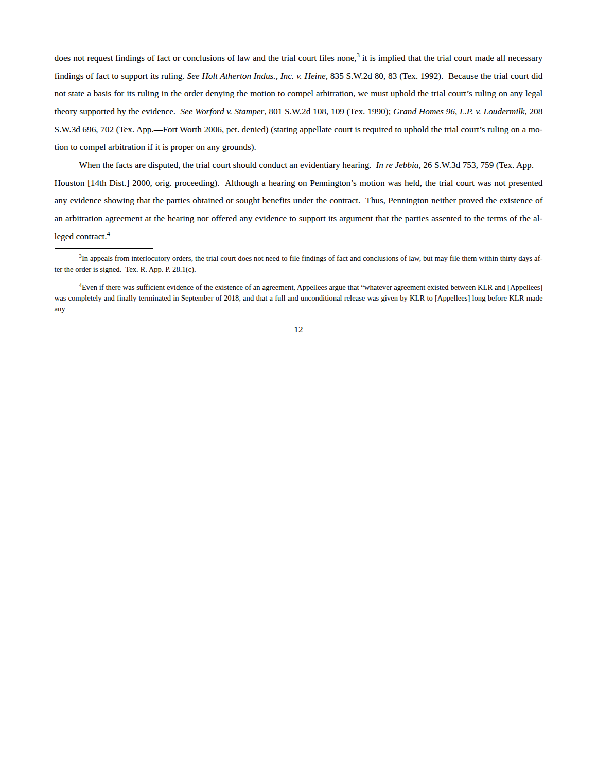does not request findings of fact or conclusions of law and the trial court files none,3 it is implied that the trial court made all necessary findings of fact to support its ruling. See Holt Atherton Indus., Inc. v. Heine, 835 S.W.2d 80, 83 (Tex. 1992). Because the trial court did not state a basis for its ruling in the order denying the motion to compel arbitration, we must uphold the trial court’s ruling on any legal theory supported by the evidence. See Worford v. Stamper, 801 S.W.2d 108, 109 (Tex. 1990); Grand Homes 96, L.P. v. Loudermilk, 208 S.W.3d 696, 702 (Tex. App.—Fort Worth 2006, pet. denied) (stating appellate court is required to uphold the trial court’s ruling on a motion to compel arbitration if it is proper on any grounds).
When the facts are disputed, the trial court should conduct an evidentiary hearing. In re Jebbia, 26 S.W.3d 753, 759 (Tex. App.—Houston [14th Dist.] 2000, orig. proceeding). Although a hearing on Pennington’s motion was held, the trial court was not presented any evidence showing that the parties obtained or sought benefits under the contract. Thus, Pennington neither proved the existence of an arbitration agreement at the hearing nor offered any evidence to support its argument that the parties assented to the terms of the alleged contract.4
3In appeals from interlocutory orders, the trial court does not need to file findings of fact and conclusions of law, but may file them within thirty days after the order is signed. Tex. R. App. P. 28.1(c).
4Even if there was sufficient evidence of the existence of an agreement, Appellees argue that “whatever agreement existed between KLR and [Appellees] was completely and finally terminated in September of 2018, and that a full and unconditional release was given by KLR to [Appellees] long before KLR made any
12